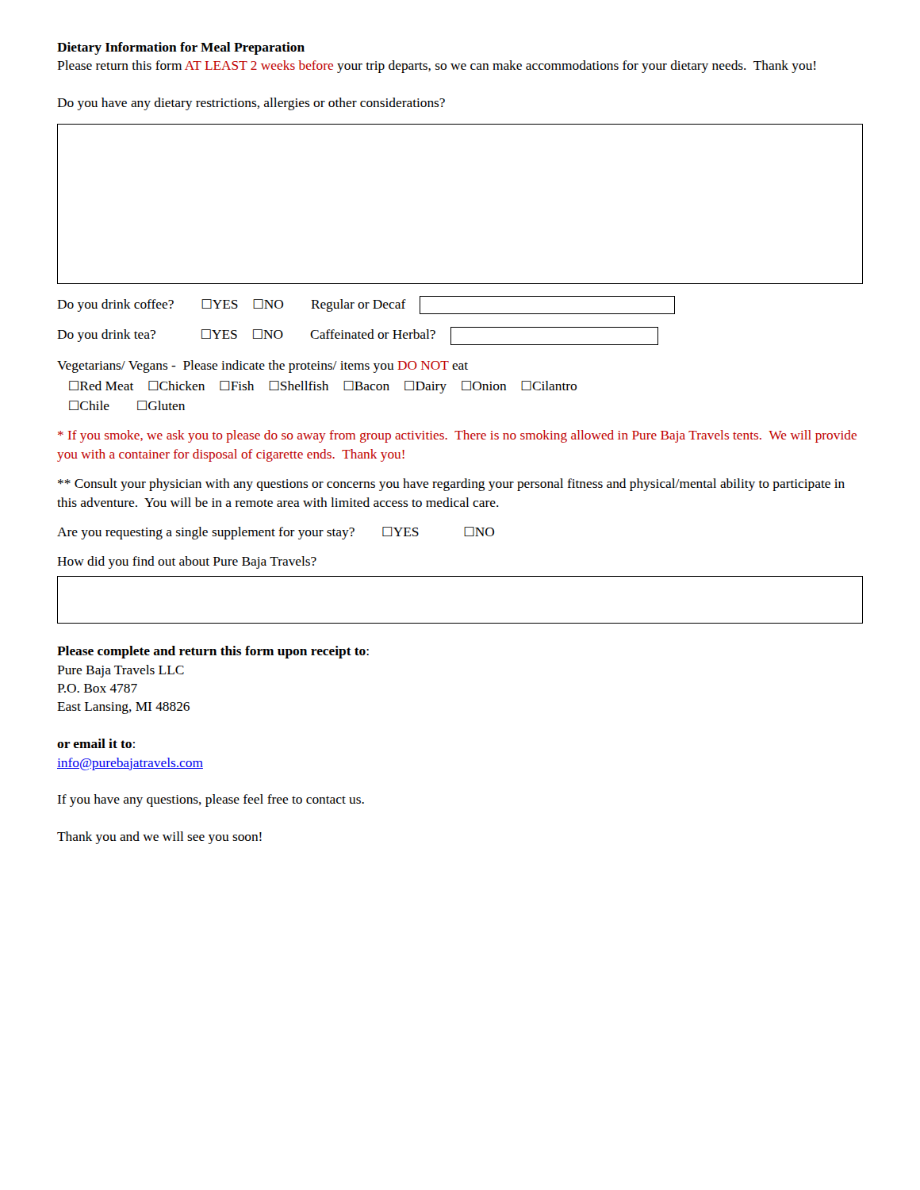Dietary Information for Meal Preparation
Please return this form AT LEAST 2 weeks before your trip departs, so we can make accommodations for your dietary needs. Thank you!
Do you have any dietary restrictions, allergies or other considerations?
Do you drink coffee? ☐YES ☐NO Regular or Decaf
Do you drink tea? ☐YES ☐NO Caffeinated or Herbal?
Vegetarians/ Vegans - Please indicate the proteins/ items you DO NOT eat
☐Red Meat ☐Chicken ☐Fish ☐Shellfish ☐Bacon ☐Dairy ☐Onion ☐Cilantro
☐Chile ☐Gluten
* If you smoke, we ask you to please do so away from group activities. There is no smoking allowed in Pure Baja Travels tents. We will provide you with a container for disposal of cigarette ends. Thank you!
** Consult your physician with any questions or concerns you have regarding your personal fitness and physical/mental ability to participate in this adventure. You will be in a remote area with limited access to medical care.
Are you requesting a single supplement for your stay? ☐YES ☐NO
How did you find out about Pure Baja Travels?
Please complete and return this form upon receipt to:
Pure Baja Travels LLC
P.O. Box 4787
East Lansing, MI 48826
or email it to:
info@purebajatravels.com
If you have any questions, please feel free to contact us.
Thank you and we will see you soon!